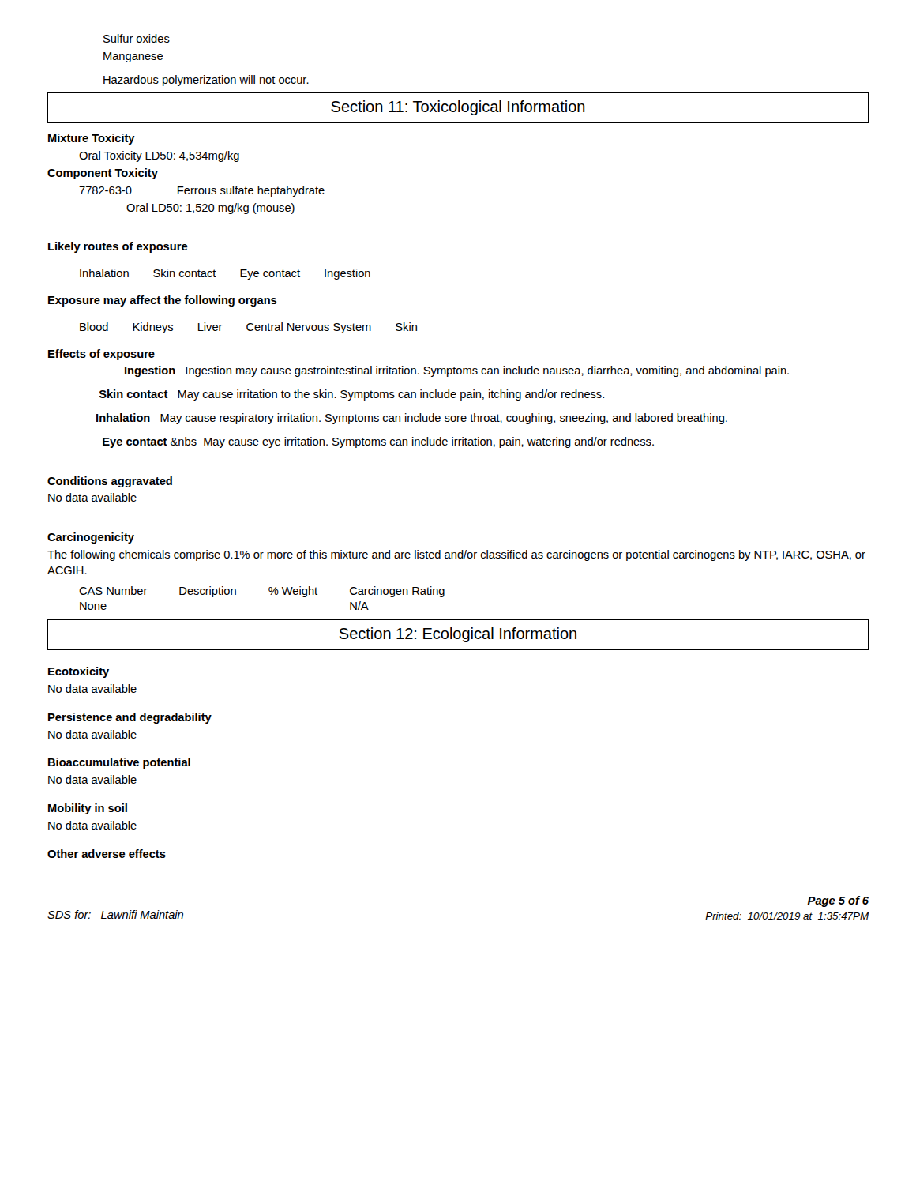Sulfur oxides
Manganese
Hazardous polymerization will not occur.
Section 11: Toxicological Information
Mixture Toxicity
Oral Toxicity LD50: 4,534mg/kg
Component Toxicity
7782-63-0 Ferrous sulfate heptahydrate
Oral LD50: 1,520 mg/kg (mouse)
Likely routes of exposure
| Inhalation | Skin contact | Eye contact | Ingestion |
Exposure may affect the following organs
| Blood | Kidneys | Liver | Central Nervous System | Skin |
Effects of exposure
Ingestion Ingestion may cause gastrointestinal irritation. Symptoms can include nausea, diarrhea, vomiting, and abdominal pain.
Skin contact May cause irritation to the skin. Symptoms can include pain, itching and/or redness.
Inhalation May cause respiratory irritation. Symptoms can include sore throat, coughing, sneezing, and labored breathing.
Eye contact &nbs May cause eye irritation. Symptoms can include irritation, pain, watering and/or redness.
Conditions aggravated
No data available
Carcinogenicity
The following chemicals comprise 0.1% or more of this mixture and are listed and/or classified as carcinogens or potential carcinogens by NTP, IARC, OSHA, or ACGIH.
| CAS Number | Description | % Weight | Carcinogen Rating |
| None | | | N/A |
Section 12: Ecological Information
Ecotoxicity
No data available
Persistence and degradability
No data available
Bioaccumulative potential
No data available
Mobility in soil
No data available
Other adverse effects
SDS for: Lawnifi Maintain
Page 5 of 6
Printed: 10/01/2019 at 1:35:47PM